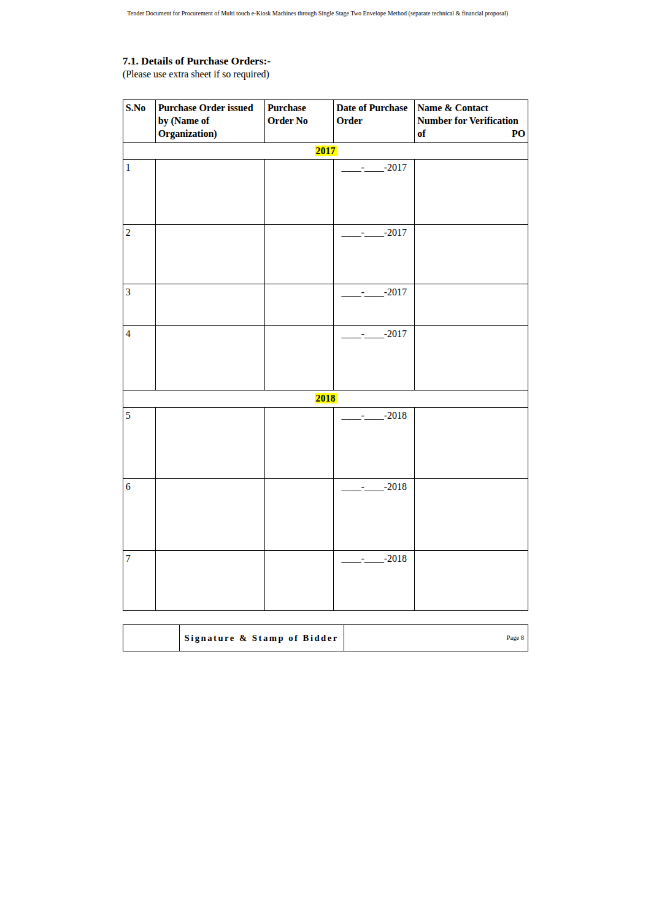Tender Document for Procurement of Multi touch e-Kiosk Machines through Single Stage Two Envelope Method (separate technical & financial proposal)
7.1. Details of Purchase Orders:-
(Please use extra sheet if so required)
| S.No | Purchase Order issued by (Name of Organization) | Purchase Order No | Date of Purchase Order | Name & Contact Number for Verification of PO |
| --- | --- | --- | --- | --- |
| 2017 |
| 1 | | | ____-____-2017 | |
| 2 | | | ____-____-2017 | |
| 3 | | | ____-____-2017 | |
| 4 | | | ____-____-2017 | |
| 2018 |
| 5 | | | ____-____-2018 | |
| 6 | | | ____-____-2018 | |
| 7 | | | ____-____-2018 | |
Signature & Stamp of Bidder
Page 8